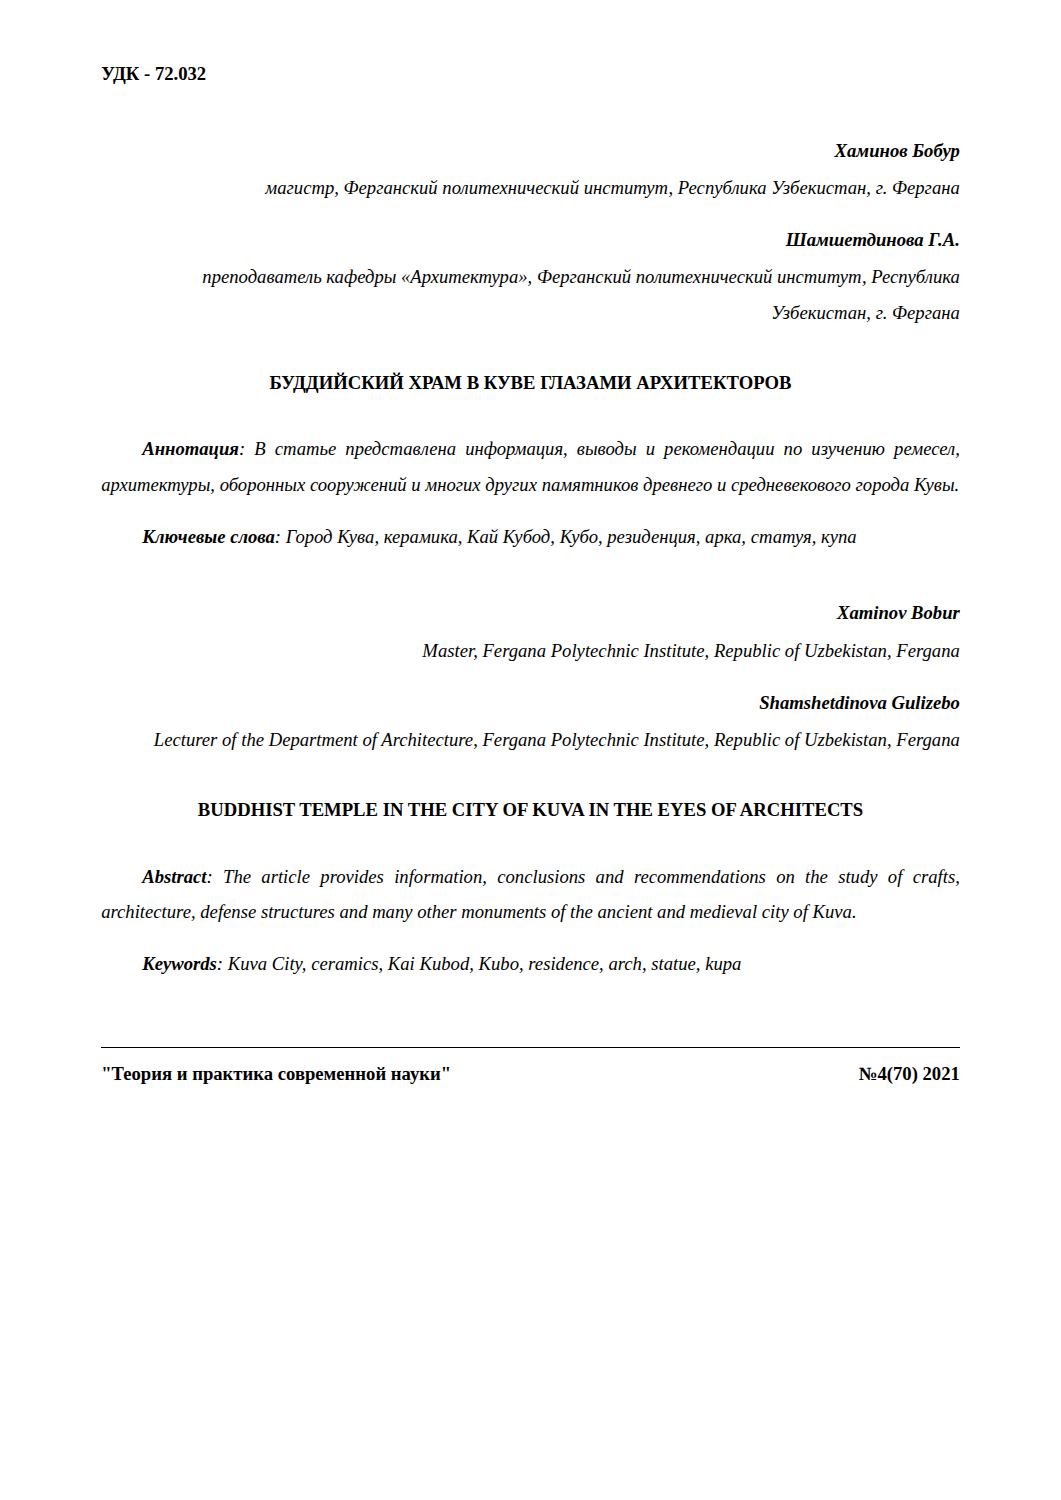УДК - 72.032
Хаминов Бобур
магистр, Ферганский политехнический институт, Республика Узбекистан, г. Фергана
Шамшетдинова Г.А.
преподаватель кафедры «Архитектура», Ферганский политехнический институт, Республика Узбекистан, г. Фергана
Буддийский храм в Куве глазами архитекторов
Аннотация: В статье представлена информация, выводы и рекомендации по изучению ремесел, архитектуры, оборонных сооружений и многих других памятников древнего и средневекового города Кувы.
Ключевые слова: Город Кува, керамика, Кай Кубод, Кубо, резиденция, арка, статуя, купа
Xaminov Bobur
Master, Fergana Polytechnic Institute, Republic of Uzbekistan, Fergana
Shamshetdinova Gulizebo
Lecturer of the Department of Architecture, Fergana Polytechnic Institute, Republic of Uzbekistan, Fergana
Buddhist temple in the city of Kuva in the eyes of architects
Abstract: The article provides information, conclusions and recommendations on the study of crafts, architecture, defense structures and many other monuments of the ancient and medieval city of Kuva.
Keywords: Kuva City, ceramics, Kai Kubod, Kubo, residence, arch, statue, kupa
"Теория и практика современной науки" №4(70) 2021